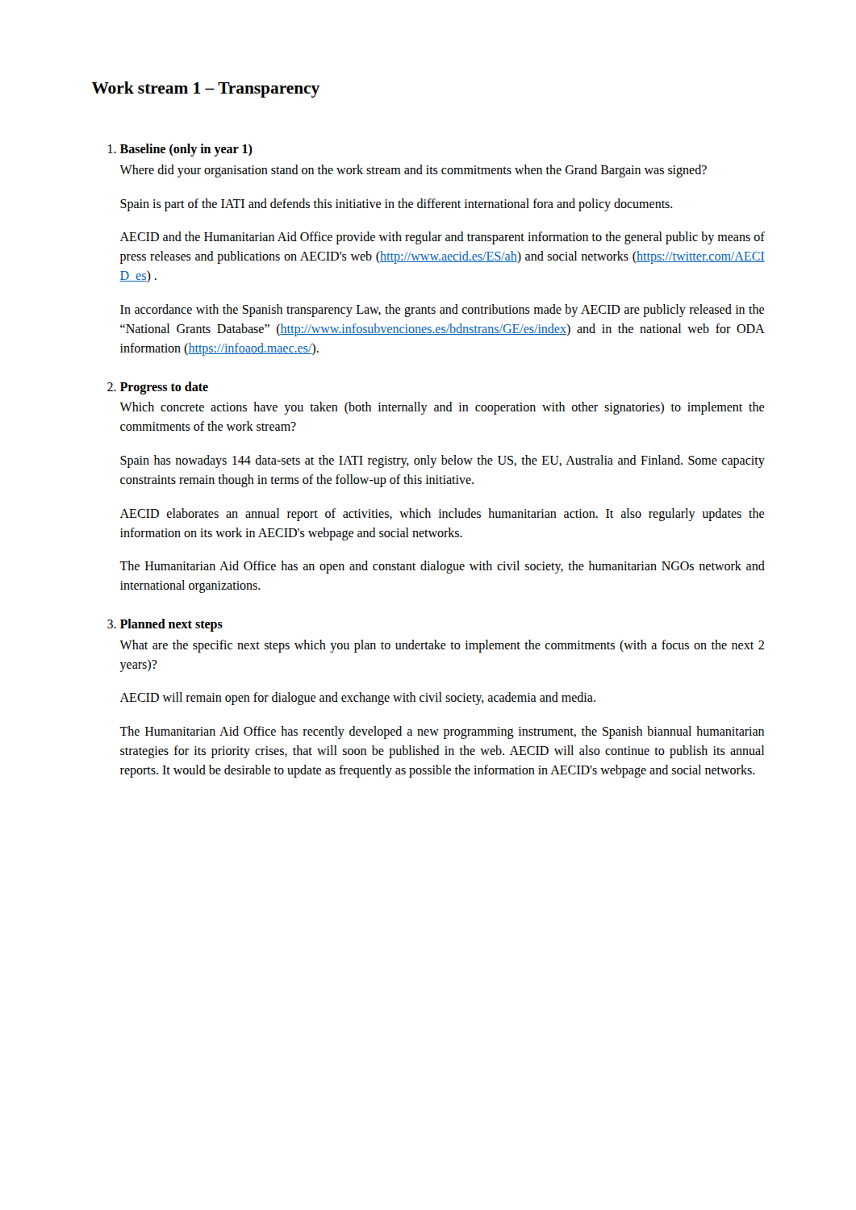Work stream 1 – Transparency
Baseline (only in year 1)
Where did your organisation stand on the work stream and its commitments when the Grand Bargain was signed?
Spain is part of the IATI and defends this initiative in the different international fora and policy documents.
AECID and the Humanitarian Aid Office provide with regular and transparent information to the general public by means of press releases and publications on AECID's web (http://www.aecid.es/ES/ah) and social networks (https://twitter.com/AECID_es) .
In accordance with the Spanish transparency Law, the grants and contributions made by AECID are publicly released in the “National Grants Database” (http://www.infosubvenciones.es/bdnstrans/GE/es/index) and in the national web for ODA information (https://infoaod.maec.es/).
Progress to date
Which concrete actions have you taken (both internally and in cooperation with other signatories) to implement the commitments of the work stream?
Spain has nowadays 144 data-sets at the IATI registry, only below the US, the EU, Australia and Finland. Some capacity constraints remain though in terms of the follow-up of this initiative.
AECID elaborates an annual report of activities, which includes humanitarian action. It also regularly updates the information on its work in AECID's webpage and social networks.
The Humanitarian Aid Office has an open and constant dialogue with civil society, the humanitarian NGOs network and international organizations.
Planned next steps
What are the specific next steps which you plan to undertake to implement the commitments (with a focus on the next 2 years)?
AECID will remain open for dialogue and exchange with civil society, academia and media.
The Humanitarian Aid Office has recently developed a new programming instrument, the Spanish biannual humanitarian strategies for its priority crises, that will soon be published in the web. AECID will also continue to publish its annual reports. It would be desirable to update as frequently as possible the information in AECID's webpage and social networks.